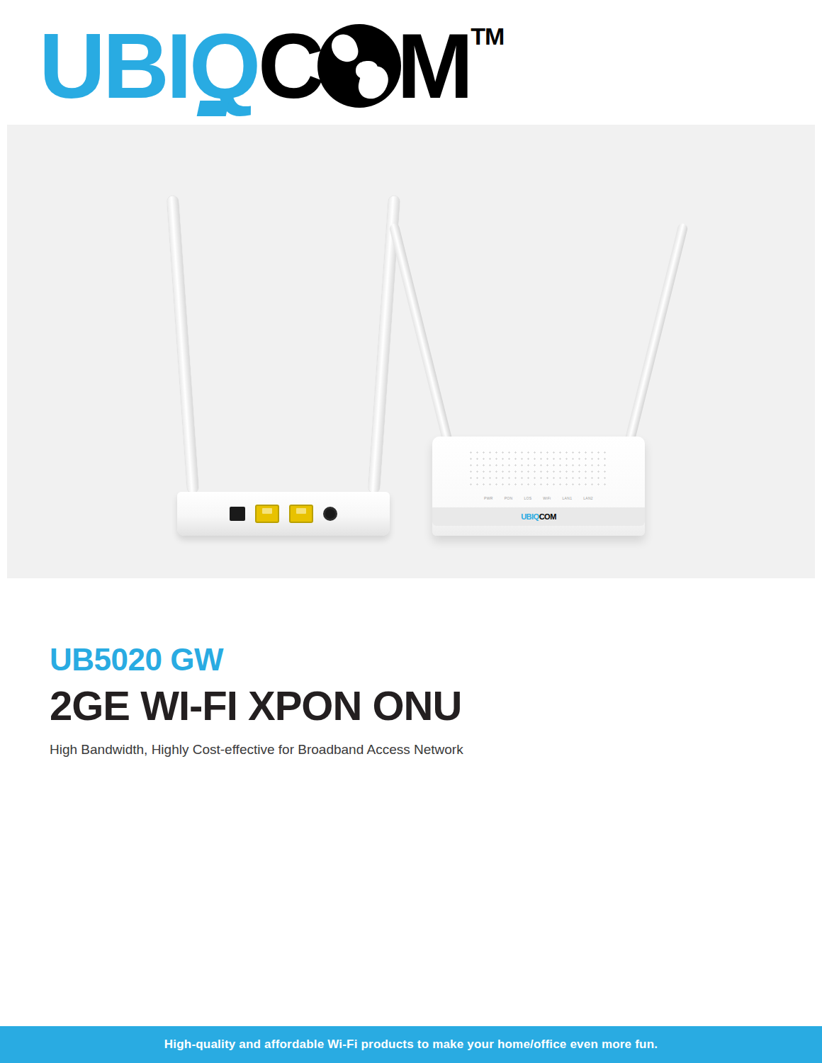UBI QC M
TM
PWR PON LOS WiFi LAN1 LAN2
UBIQ COM
UB5020 GW
2GE WI-FI XPON ONU
High Bandwidth, Highly Cost-effective for Broadband Access Network
High-quality and affordable Wi-Fi products to make your home/office even more fun.